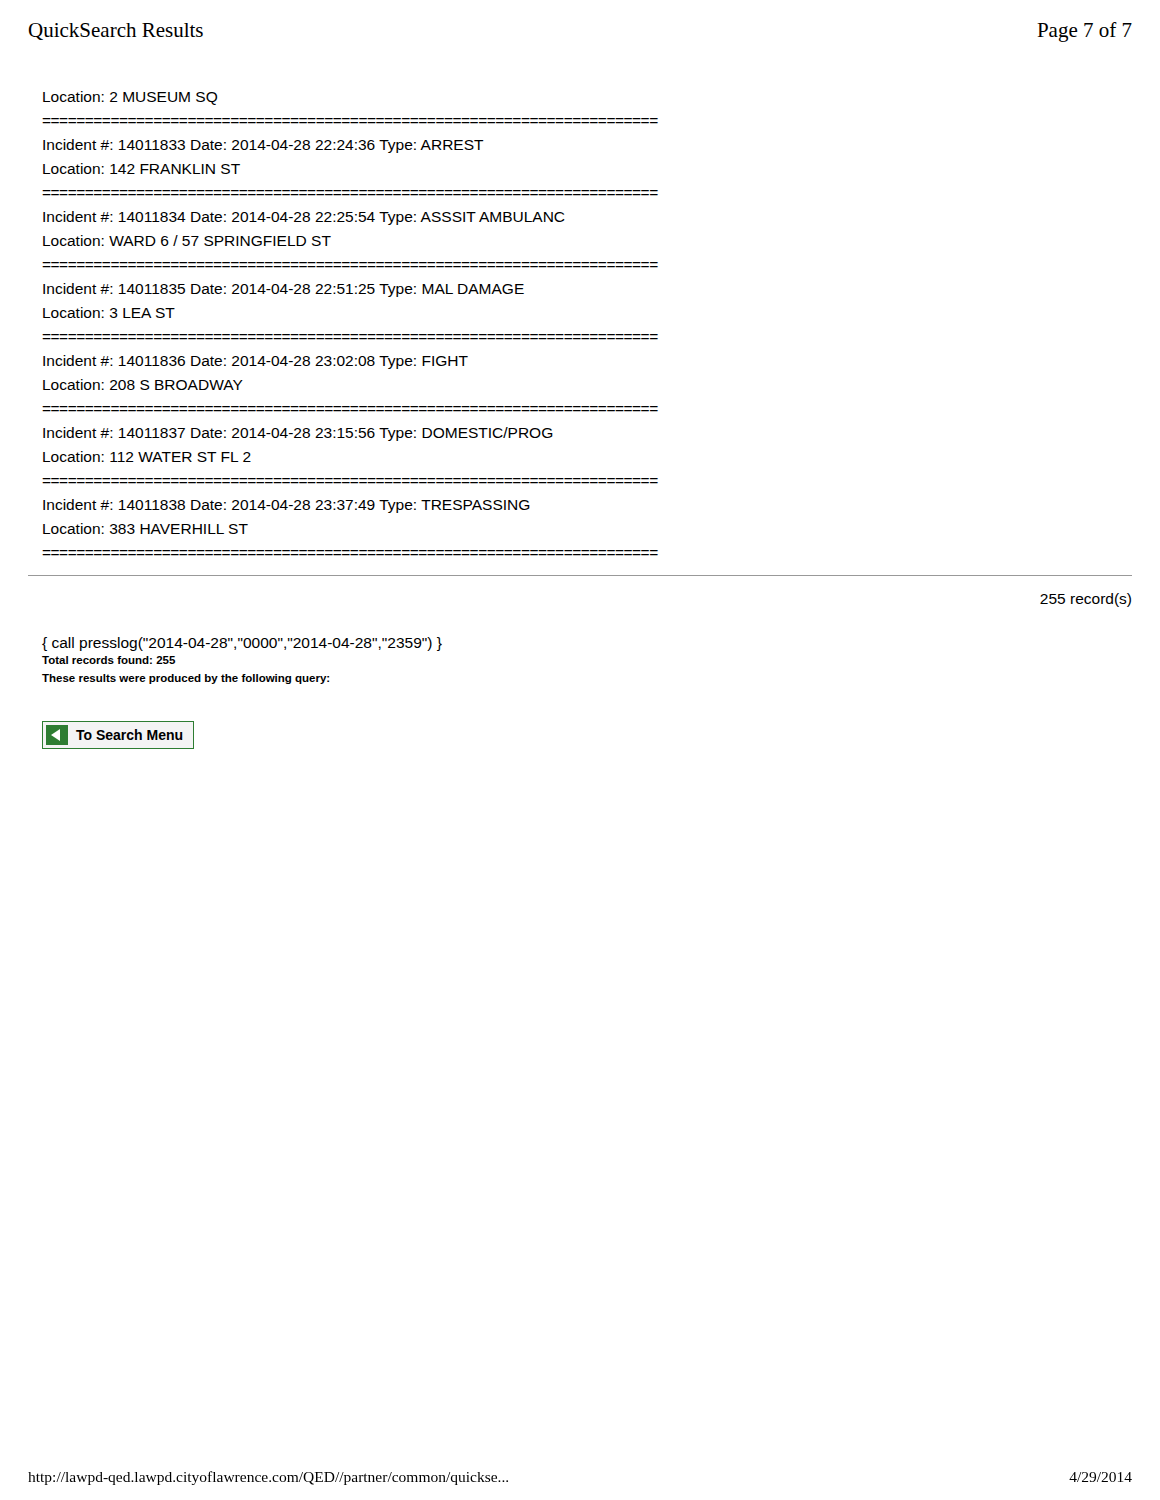QuickSearch Results
Page 7 of 7
Location: 2 MUSEUM SQ ======================================================================== Incident #: 14011833 Date: 2014-04-28 22:24:36 Type: ARREST Location: 142 FRANKLIN ST ======================================================================== Incident #: 14011834 Date: 2014-04-28 22:25:54 Type: ASSSIT AMBULANC Location: WARD 6 / 57 SPRINGFIELD ST ======================================================================== Incident #: 14011835 Date: 2014-04-28 22:51:25 Type: MAL DAMAGE Location: 3 LEA ST ======================================================================== Incident #: 14011836 Date: 2014-04-28 23:02:08 Type: FIGHT Location: 208 S BROADWAY ======================================================================== Incident #: 14011837 Date: 2014-04-28 23:15:56 Type: DOMESTIC/PROG Location: 112 WATER ST FL 2 ======================================================================== Incident #: 14011838 Date: 2014-04-28 23:37:49 Type: TRESPASSING Location: 383 HAVERHILL ST ========================================================================
255 record(s)
{ call presslog("2014-04-28","0000","2014-04-28","2359") } Total records found: 255 These results were produced by the following query:
To Search Menu
http://lawpd-qed.lawpd.cityoflawrence.com/QED//partner/common/quickse...
4/29/2014